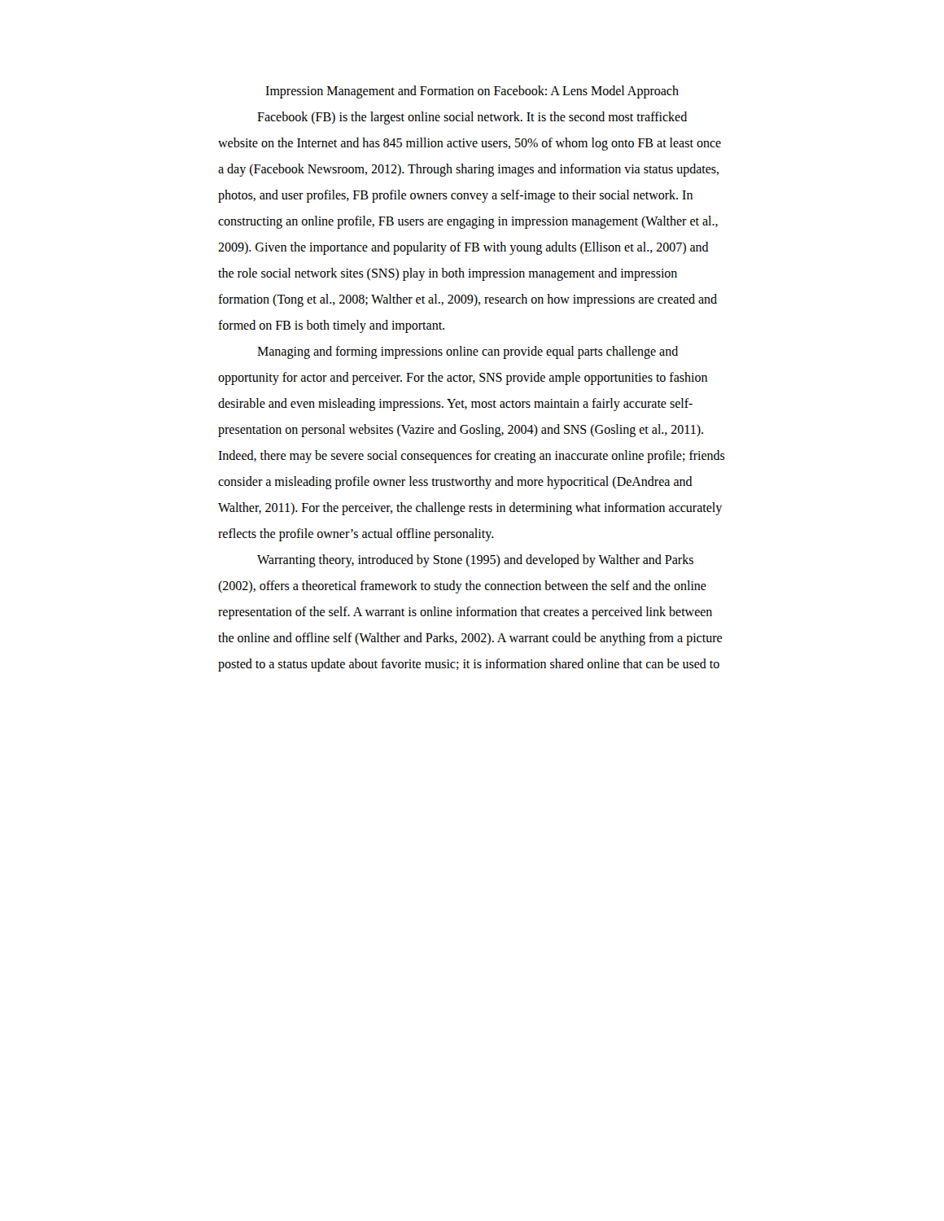Impression Management and Formation on Facebook: A Lens Model Approach
Facebook (FB) is the largest online social network. It is the second most trafficked website on the Internet and has 845 million active users, 50% of whom log onto FB at least once a day (Facebook Newsroom, 2012). Through sharing images and information via status updates, photos, and user profiles, FB profile owners convey a self-image to their social network. In constructing an online profile, FB users are engaging in impression management (Walther et al., 2009). Given the importance and popularity of FB with young adults (Ellison et al., 2007) and the role social network sites (SNS) play in both impression management and impression formation (Tong et al., 2008; Walther et al., 2009), research on how impressions are created and formed on FB is both timely and important.
Managing and forming impressions online can provide equal parts challenge and opportunity for actor and perceiver. For the actor, SNS provide ample opportunities to fashion desirable and even misleading impressions. Yet, most actors maintain a fairly accurate self-presentation on personal websites (Vazire and Gosling, 2004) and SNS (Gosling et al., 2011). Indeed, there may be severe social consequences for creating an inaccurate online profile; friends consider a misleading profile owner less trustworthy and more hypocritical (DeAndrea and Walther, 2011). For the perceiver, the challenge rests in determining what information accurately reflects the profile owner’s actual offline personality.
Warranting theory, introduced by Stone (1995) and developed by Walther and Parks (2002), offers a theoretical framework to study the connection between the self and the online representation of the self. A warrant is online information that creates a perceived link between the online and offline self (Walther and Parks, 2002). A warrant could be anything from a picture posted to a status update about favorite music; it is information shared online that can be used to